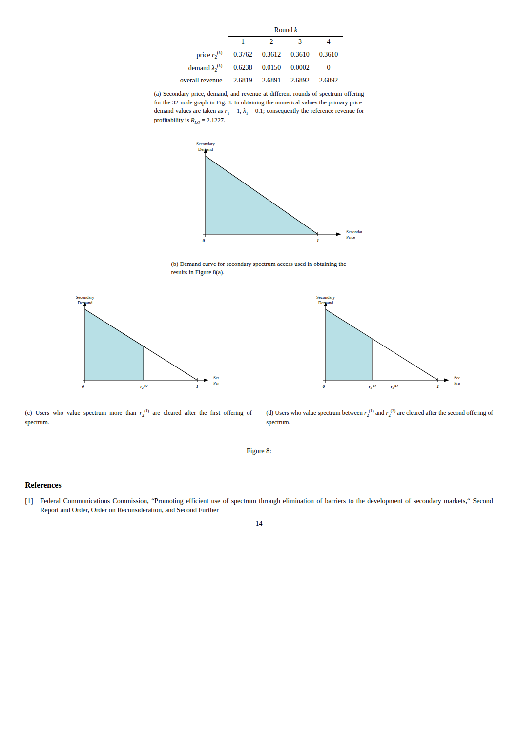| | Round k |
| | 1 | 2 | 3 | 4 |
| price r 2 ( k ) | 0.3762 | 0.3612 | 0.3610 | 0.3610 |
| demand λ 2 ( k ) | 0.6238 | 0.0150 | 0.0002 | 0 |
| overall revenue | 2.6819 | 2.6891 | 2.6892 | 2.6892 |
(a) Secondary price, demand, and revenue at different rounds of spectrum offering for the 32-node graph in Fig. 3. In obtaining the numerical values the primary price-demand values are taken as r1 = 1, λ1 = 0.1; consequently the reference revenue for profitability is RLO = 2.1227.
0 1 Secondary Price Secondary Demand
(b) Demand curve for secondary spectrum access used in obtaining the results in Figure 8(a).
0 r₂⁽¹⁾ 1 Secondary Price Secondary Demand
0 r₂⁽²⁾ r₂⁽¹⁾ 1 Secondary Price Secondary Demand
(c) Users who value spectrum more than r2(1) are cleared after the first offering of spectrum.
(d) Users who value spectrum between r2(1) and r2(2) are cleared after the second offering of spectrum.
Figure 8:
References
[1]
Federal Communications Commission, “Promoting efficient use of spectrum through elimination of barriers to the development of secondary markets,“ Second Report and Order, Order on Reconsideration, and Second Further
14